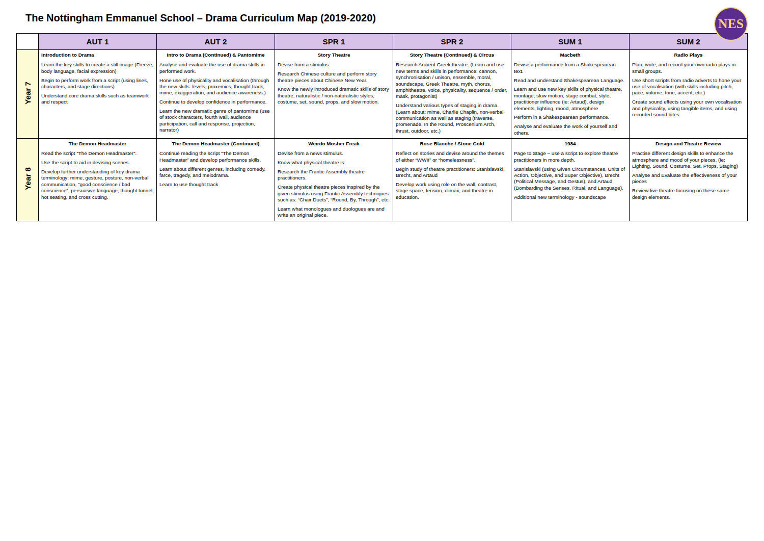The Nottingham Emmanuel School – Drama Curriculum Map (2019-2020)
NES
| | AUT 1 | AUT 2 | SPR 1 | SPR 2 | SUM 1 | SUM 2 |
| --- | --- | --- | --- | --- | --- | --- |
| Year 7 | Introduction to Drama Learn the key skills to create a still image (Freeze, body language, facial expression) Begin to perform work from a script (using lines, characters, and stage directions) Understand core drama skills such as teamwork and respect | Intro to Drama (Continued) & Pantomime Analyse and evaluate the use of drama skills in performed work. Hone use of physicality and vocalisation (through the new skills: levels, proxemics, thought track, mime, exaggeration, and audience awareness.) Continue to develop confidence in performance. Learn the new dramatic genre of pantomime (use of stock characters, fourth wall, audience participation, call and response, projection, narrator) | Story Theatre Devise from a stimulus. Research Chinese culture and perform story theatre pieces about Chinese New Year. Know the newly introduced dramatic skills of story theatre, naturalistic / non-naturalistic styles, costume, set, sound, props, and slow motion. | Story Theatre (Continued) & Circus Research Ancient Greek theatre. (Learn and use new terms and skills in performance: cannon, synchronisation / unison, ensemble, moral, soundscape, Greek Theatre, myth, chorus, amphitheatre, voice, physicality, sequence / order, mask, protagonist) Understand various types of staging in drama. (Learn about: mime, Charlie Chaplin, non-verbal communication as well as staging (traverse, promenade, In the Round, Proscenium Arch, thrust, outdoor, etc.) | Macbeth Devise a performance from a Shakespearean text. Read and understand Shakespearean Language. Learn and use new key skills of physical theatre, montage, slow motion, stage combat, style, practitioner influence (ie: Artaud), design elements, lighting, mood, atmosphere Perform in a Shakespearean performance. Analyse and evaluate the work of yourself and others. | Radio Plays Plan, write, and record your own radio plays in small groups. Use short scripts from radio adverts to hone your use of vocalisation (with skills including pitch, pace, volume, tone, accent, etc.) Create sound effects using your own vocalisation and physicality, using tangible items, and using recorded sound bites. |
| Year 8 | The Demon Headmaster Read the script “The Demon Headmaster”. Use the script to aid in devising scenes. Develop further understanding of key drama terminology: mime, gesture, posture, non-verbal communication, “good conscience / bad conscience”, persuasive language, thought tunnel, hot seating, and cross cutting. | The Demon Headmaster (Continued) Continue reading the script “The Demon Headmaster” and develop performance skills. Learn about different genres, including comedy, farce, tragedy, and melodrama. Learn to use thought track | Weirdo Mosher Freak Devise from a news stimulus. Know what physical theatre is. Research the Frantic Assembly theatre practitioners. Create physical theatre pieces inspired by the given stimulus using Frantic Assembly techniques such as: “Chair Duets”, “Round, By, Through”, etc. Learn what monologues and duologues are and write an original piece. | Rose Blanche / Stone Cold Reflect on stories and devise around the themes of either “WWII” or “homelessness”. Begin study of theatre practitioners: Stanislavski, Brecht, and Artaud Develop work using role on the wall, contrast, stage space, tension, climax, and theatre in education. | 1984 Page to Stage – use a script to explore theatre practitioners in more depth. Stanislavski (using Given Circumstances, Units of Action, Objective, and Super Objective), Brecht (Political Message, and Gestus), and Artaud (Bombarding the Senses, Ritual, and Language). Additional new terminology - soundscape | Design and Theatre Review Practise different design skills to enhance the atmosphere and mood of your pieces. (ie: Lighting, Sound, Costume, Set, Props, Staging) Analyse and Evaluate the effectiveness of your pieces Review live theatre focusing on these same design elements. |